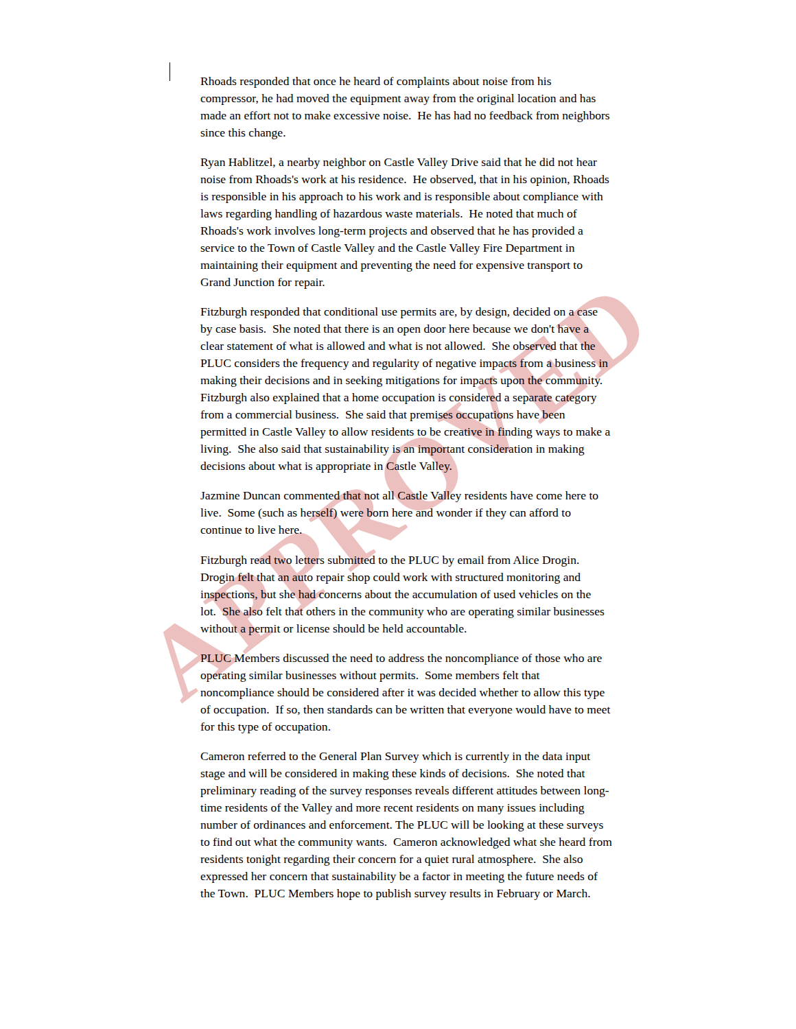APPROVED
Rhoads responded that once he heard of complaints about noise from his compressor, he had moved the equipment away from the original location and has made an effort not to make excessive noise. He has had no feedback from neighbors since this change.
Ryan Hablitzel, a nearby neighbor on Castle Valley Drive said that he did not hear noise from Rhoads's work at his residence. He observed, that in his opinion, Rhoads is responsible in his approach to his work and is responsible about compliance with laws regarding handling of hazardous waste materials. He noted that much of Rhoads's work involves long-term projects and observed that he has provided a service to the Town of Castle Valley and the Castle Valley Fire Department in maintaining their equipment and preventing the need for expensive transport to Grand Junction for repair.
Fitzburgh responded that conditional use permits are, by design, decided on a case by case basis. She noted that there is an open door here because we don't have a clear statement of what is allowed and what is not allowed. She observed that the PLUC considers the frequency and regularity of negative impacts from a business in making their decisions and in seeking mitigations for impacts upon the community. Fitzburgh also explained that a home occupation is considered a separate category from a commercial business. She said that premises occupations have been permitted in Castle Valley to allow residents to be creative in finding ways to make a living. She also said that sustainability is an important consideration in making decisions about what is appropriate in Castle Valley.
Jazmine Duncan commented that not all Castle Valley residents have come here to live. Some (such as herself) were born here and wonder if they can afford to continue to live here.
Fitzburgh read two letters submitted to the PLUC by email from Alice Drogin. Drogin felt that an auto repair shop could work with structured monitoring and inspections, but she had concerns about the accumulation of used vehicles on the lot. She also felt that others in the community who are operating similar businesses without a permit or license should be held accountable.
PLUC Members discussed the need to address the noncompliance of those who are operating similar businesses without permits. Some members felt that noncompliance should be considered after it was decided whether to allow this type of occupation. If so, then standards can be written that everyone would have to meet for this type of occupation.
Cameron referred to the General Plan Survey which is currently in the data input stage and will be considered in making these kinds of decisions. She noted that preliminary reading of the survey responses reveals different attitudes between long-time residents of the Valley and more recent residents on many issues including number of ordinances and enforcement. The PLUC will be looking at these surveys to find out what the community wants. Cameron acknowledged what she heard from residents tonight regarding their concern for a quiet rural atmosphere. She also expressed her concern that sustainability be a factor in meeting the future needs of the Town. PLUC Members hope to publish survey results in February or March.